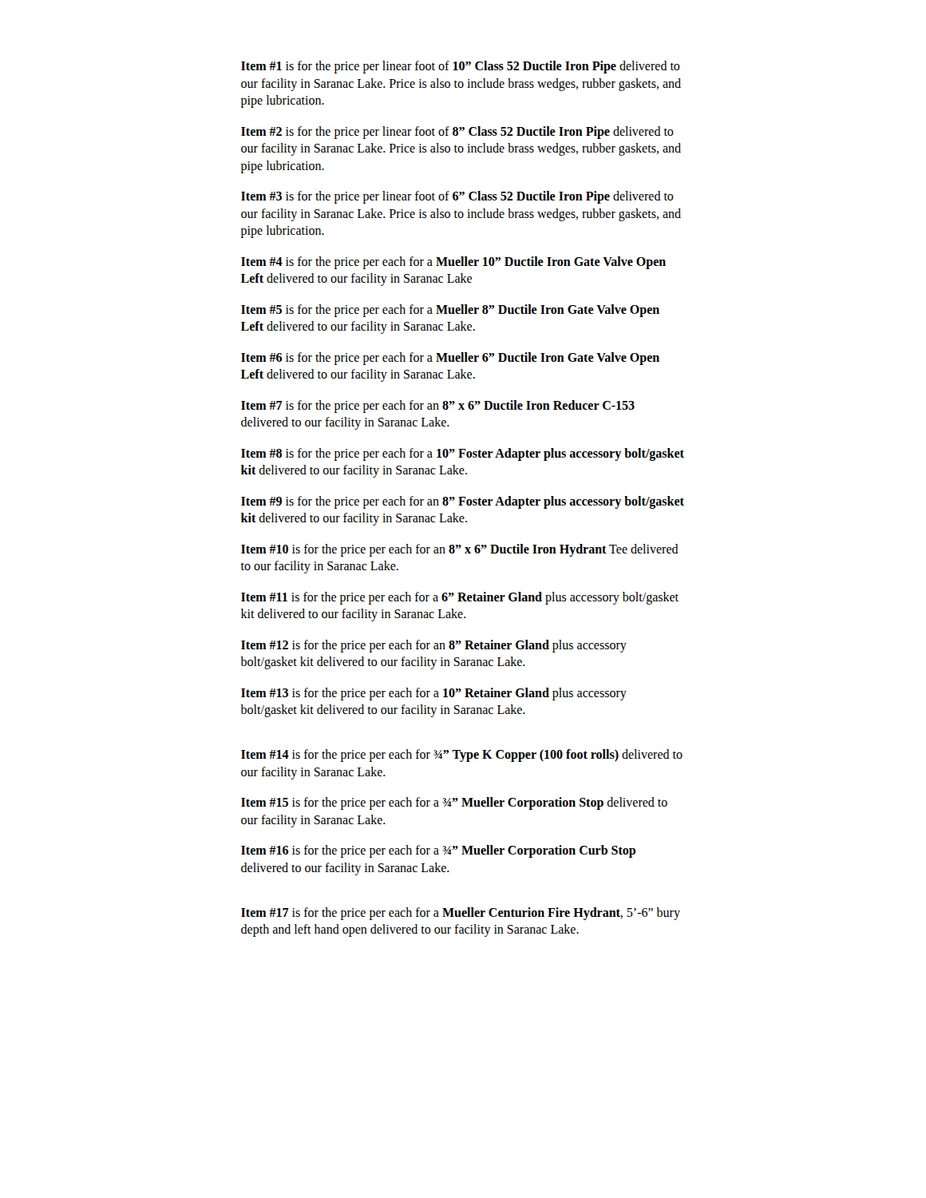Item #1 is for the price per linear foot of 10” Class 52 Ductile Iron Pipe delivered to our facility in Saranac Lake. Price is also to include brass wedges, rubber gaskets, and pipe lubrication.
Item #2 is for the price per linear foot of 8” Class 52 Ductile Iron Pipe delivered to our facility in Saranac Lake. Price is also to include brass wedges, rubber gaskets, and pipe lubrication.
Item #3 is for the price per linear foot of 6” Class 52 Ductile Iron Pipe delivered to our facility in Saranac Lake. Price is also to include brass wedges, rubber gaskets, and pipe lubrication.
Item #4 is for the price per each for a Mueller 10” Ductile Iron Gate Valve Open Left delivered to our facility in Saranac Lake
Item #5 is for the price per each for a Mueller 8” Ductile Iron Gate Valve Open Left delivered to our facility in Saranac Lake.
Item #6 is for the price per each for a Mueller 6” Ductile Iron Gate Valve Open Left delivered to our facility in Saranac Lake.
Item #7 is for the price per each for an 8” x 6” Ductile Iron Reducer C-153 delivered to our facility in Saranac Lake.
Item #8 is for the price per each for a 10” Foster Adapter plus accessory bolt/gasket kit delivered to our facility in Saranac Lake.
Item #9 is for the price per each for an 8” Foster Adapter plus accessory bolt/gasket kit delivered to our facility in Saranac Lake.
Item #10 is for the price per each for an 8” x 6” Ductile Iron Hydrant Tee delivered to our facility in Saranac Lake.
Item #11 is for the price per each for a 6” Retainer Gland plus accessory bolt/gasket kit delivered to our facility in Saranac Lake.
Item #12 is for the price per each for an 8” Retainer Gland plus accessory bolt/gasket kit delivered to our facility in Saranac Lake.
Item #13 is for the price per each for a 10” Retainer Gland plus accessory bolt/gasket kit delivered to our facility in Saranac Lake.
Item #14 is for the price per each for ¾” Type K Copper (100 foot rolls) delivered to our facility in Saranac Lake.
Item #15 is for the price per each for a ¾” Mueller Corporation Stop delivered to our facility in Saranac Lake.
Item #16 is for the price per each for a ¾” Mueller Corporation Curb Stop delivered to our facility in Saranac Lake.
Item #17 is for the price per each for a Mueller Centurion Fire Hydrant, 5’-6” bury depth and left hand open delivered to our facility in Saranac Lake.